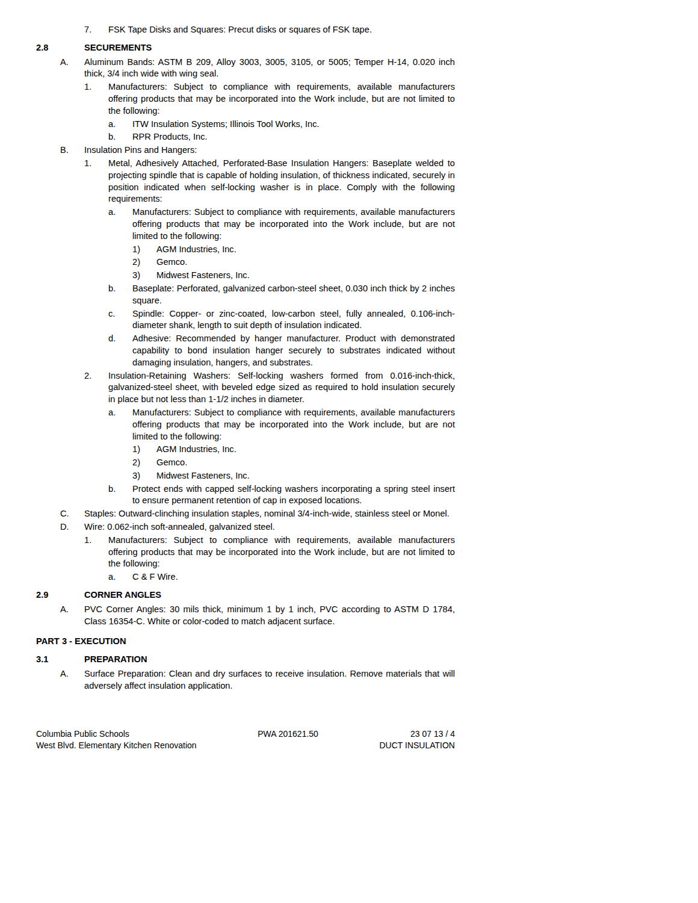7. FSK Tape Disks and Squares: Precut disks or squares of FSK tape.
2.8 SECUREMENTS
A. Aluminum Bands: ASTM B 209, Alloy 3003, 3005, 3105, or 5005; Temper H-14, 0.020 inch thick, 3/4 inch wide with wing seal.
1. Manufacturers: Subject to compliance with requirements, available manufacturers offering products that may be incorporated into the Work include, but are not limited to the following:
a. ITW Insulation Systems; Illinois Tool Works, Inc.
b. RPR Products, Inc.
B. Insulation Pins and Hangers:
1. Metal, Adhesively Attached, Perforated-Base Insulation Hangers: Baseplate welded to projecting spindle that is capable of holding insulation, of thickness indicated, securely in position indicated when self-locking washer is in place. Comply with the following requirements:
a. Manufacturers: Subject to compliance with requirements, available manufacturers offering products that may be incorporated into the Work include, but are not limited to the following:
1) AGM Industries, Inc.
2) Gemco.
3) Midwest Fasteners, Inc.
b. Baseplate: Perforated, galvanized carbon-steel sheet, 0.030 inch thick by 2 inches square.
c. Spindle: Copper- or zinc-coated, low-carbon steel, fully annealed, 0.106-inch-diameter shank, length to suit depth of insulation indicated.
d. Adhesive: Recommended by hanger manufacturer. Product with demonstrated capability to bond insulation hanger securely to substrates indicated without damaging insulation, hangers, and substrates.
2. Insulation-Retaining Washers: Self-locking washers formed from 0.016-inch-thick, galvanized-steel sheet, with beveled edge sized as required to hold insulation securely in place but not less than 1-1/2 inches in diameter.
a. Manufacturers: Subject to compliance with requirements, available manufacturers offering products that may be incorporated into the Work include, but are not limited to the following:
1) AGM Industries, Inc.
2) Gemco.
3) Midwest Fasteners, Inc.
b. Protect ends with capped self-locking washers incorporating a spring steel insert to ensure permanent retention of cap in exposed locations.
C. Staples: Outward-clinching insulation staples, nominal 3/4-inch-wide, stainless steel or Monel.
D. Wire: 0.062-inch soft-annealed, galvanized steel.
1. Manufacturers: Subject to compliance with requirements, available manufacturers offering products that may be incorporated into the Work include, but are not limited to the following:
a. C & F Wire.
2.9 CORNER ANGLES
A. PVC Corner Angles: 30 mils thick, minimum 1 by 1 inch, PVC according to ASTM D 1784, Class 16354-C. White or color-coded to match adjacent surface.
PART 3 - EXECUTION
3.1 PREPARATION
A. Surface Preparation: Clean and dry surfaces to receive insulation. Remove materials that will adversely affect insulation application.
Columbia Public Schools West Blvd. Elementary Kitchen Renovation
PWA 201621.50
23 07 13 / 4 DUCT INSULATION